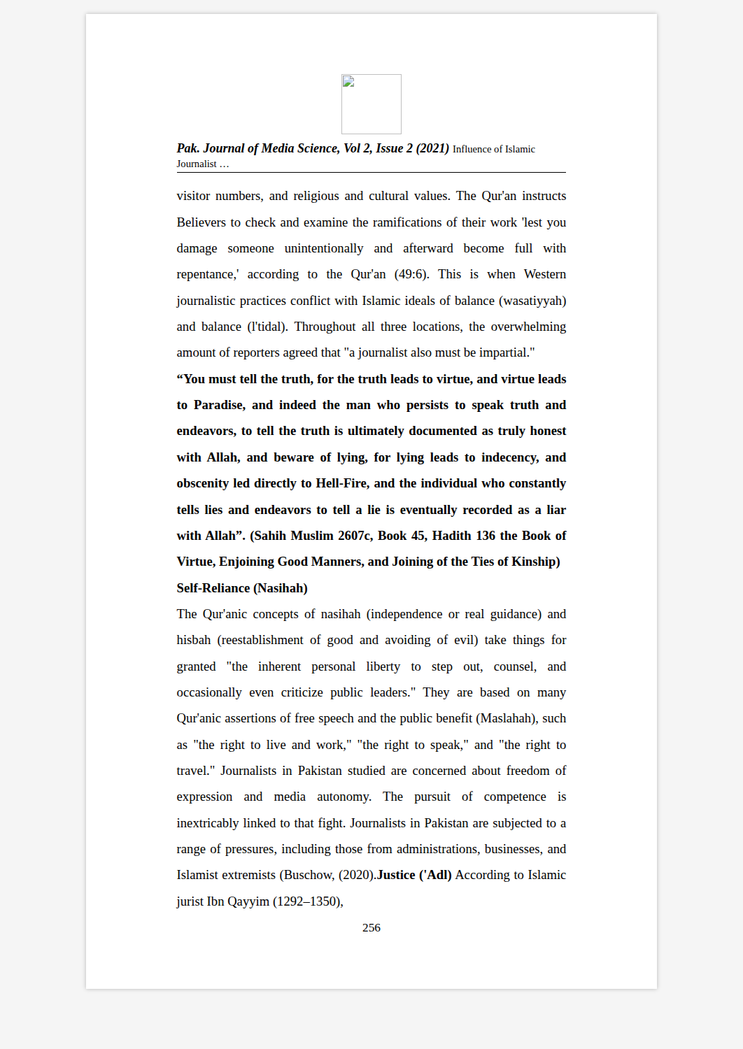Pak. Journal of Media Science, Vol 2, Issue 2 (2021) Influence of Islamic Journalist …
visitor numbers, and religious and cultural values. The Qur'an instructs Believers to check and examine the ramifications of their work 'lest you damage someone unintentionally and afterward become full with repentance,' according to the Qur'an (49:6). This is when Western journalistic practices conflict with Islamic ideals of balance (wasatiyyah) and balance (l'tidal). Throughout all three locations, the overwhelming amount of reporters agreed that "a journalist also must be impartial."
“You must tell the truth, for the truth leads to virtue, and virtue leads to Paradise, and indeed the man who persists to speak truth and endeavors, to tell the truth is ultimately documented as truly honest with Allah, and beware of lying, for lying leads to indecency, and obscenity led directly to Hell-Fire, and the individual who constantly tells lies and endeavors to tell a lie is eventually recorded as a liar with Allah”. (Sahih Muslim 2607c, Book 45, Hadith 136 the Book of Virtue, Enjoining Good Manners, and Joining of the Ties of Kinship)
Self-Reliance (Nasihah)
The Qur'anic concepts of nasihah (independence or real guidance) and hisbah (reestablishment of good and avoiding of evil) take things for granted "the inherent personal liberty to step out, counsel, and occasionally even criticize public leaders." They are based on many Qur'anic assertions of free speech and the public benefit (Maslahah), such as "the right to live and work," "the right to speak," and "the right to travel." Journalists in Pakistan studied are concerned about freedom of expression and media autonomy. The pursuit of competence is inextricably linked to that fight. Journalists in Pakistan are subjected to a range of pressures, including those from administrations, businesses, and Islamist extremists (Buschow, (2020).Justice ('Adl) According to Islamic jurist Ibn Qayyim (1292–1350),
256